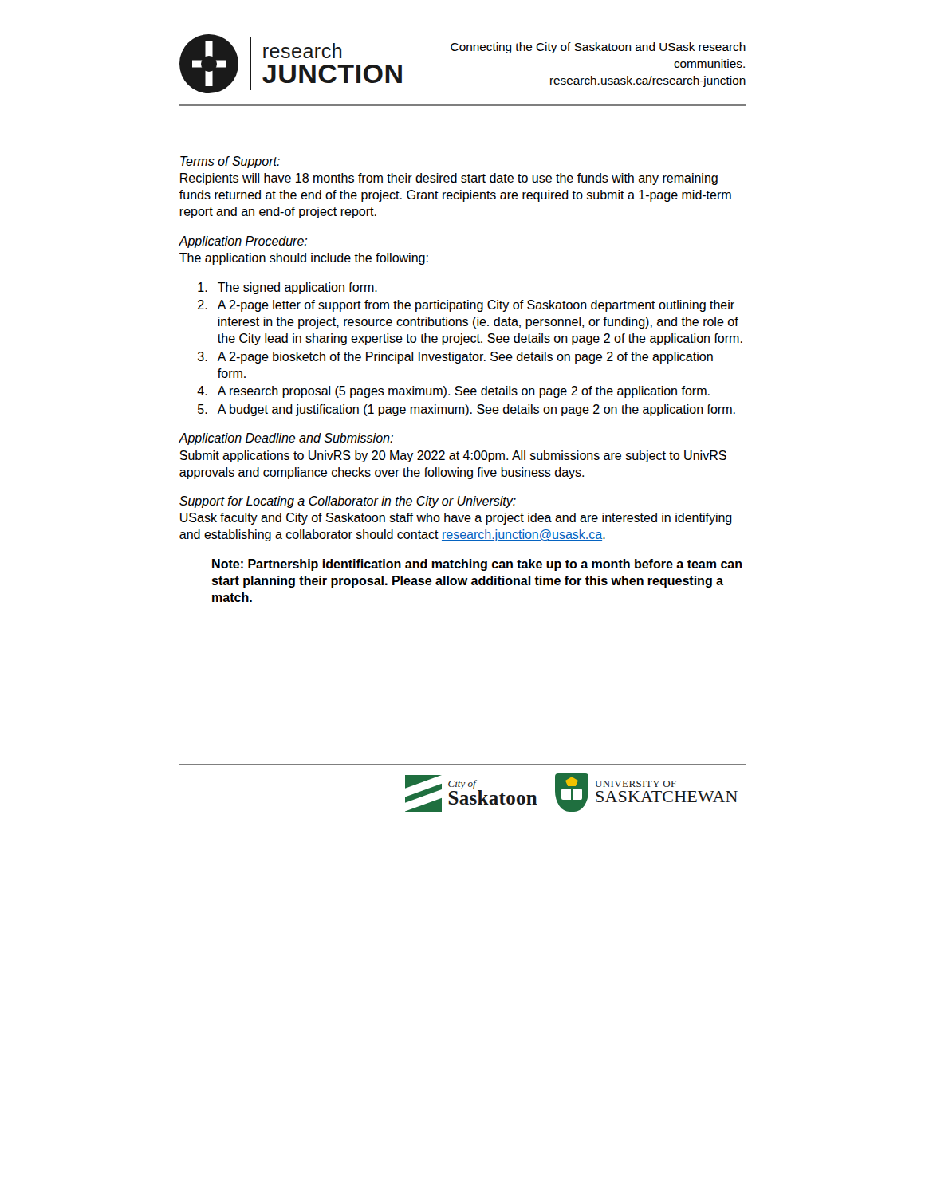research
JUNCTION
Connecting the City of Saskatoon and USask research communities.
research.usask.ca/research-junction
Terms of Support:
Recipients will have 18 months from their desired start date to use the funds with any remaining funds returned at the end of the project. Grant recipients are required to submit a 1-page mid-term report and an end-of project report.
Application Procedure:
The application should include the following:
The signed application form.
A 2-page letter of support from the participating City of Saskatoon department outlining their interest in the project, resource contributions (ie. data, personnel, or funding), and the role of the City lead in sharing expertise to the project. See details on page 2 of the application form.
A 2-page biosketch of the Principal Investigator. See details on page 2 of the application form.
A research proposal (5 pages maximum). See details on page 2 of the application form.
A budget and justification (1 page maximum). See details on page 2 on the application form.
Application Deadline and Submission:
Submit applications to UnivRS by 20 May 2022 at 4:00pm. All submissions are subject to UnivRS approvals and compliance checks over the following five business days.
Support for Locating a Collaborator in the City or University:
USask faculty and City of Saskatoon staff who have a project idea and are interested in identifying and establishing a collaborator should contact research.junction@usask.ca.
Note: Partnership identification and matching can take up to a month before a team can start planning their proposal. Please allow additional time for this when requesting a match.
City of
Saskatoon
UNIVERSITY OF
SASKATCHEWAN